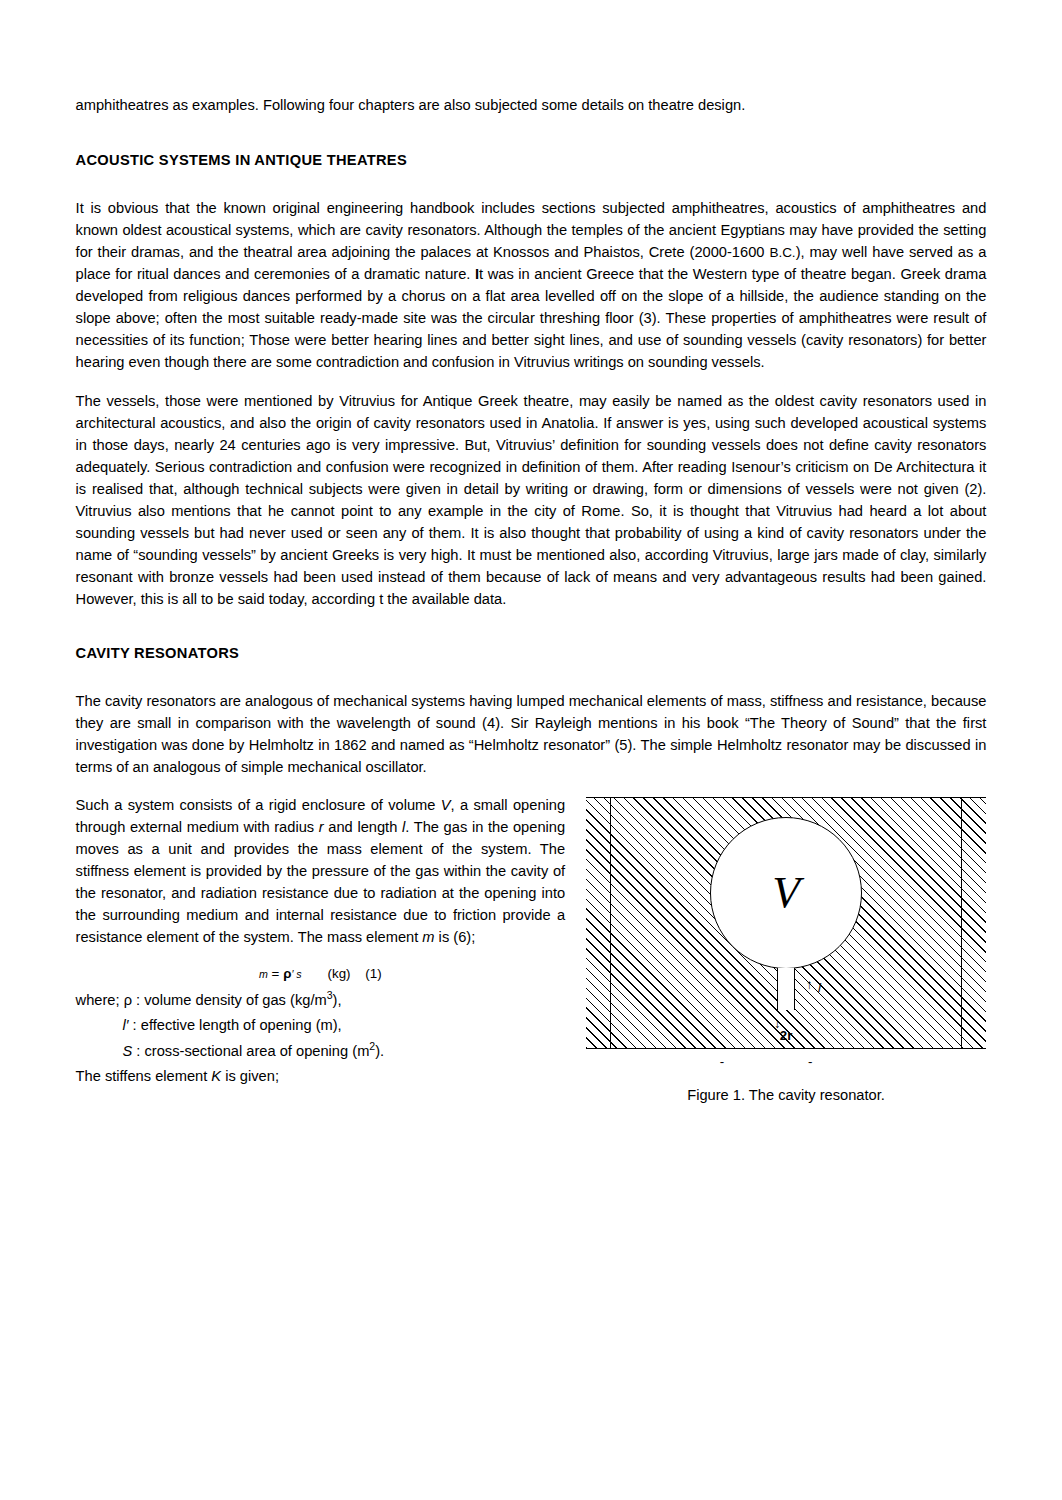amphitheatres as examples. Following four chapters are also subjected some details on theatre design.
ACOUSTIC SYSTEMS IN ANTIQUE THEATRES
It is obvious that the known original engineering handbook includes sections subjected amphitheatres, acoustics of amphitheatres and known oldest acoustical systems, which are cavity resonators. Although the temples of the ancient Egyptians may have provided the setting for their dramas, and the theatral area adjoining the palaces at Knossos and Phaistos, Crete (2000-1600 B.C.), may well have served as a place for ritual dances and ceremonies of a dramatic nature. It was in ancient Greece that the Western type of theatre began. Greek drama developed from religious dances performed by a chorus on a flat area levelled off on the slope of a hillside, the audience standing on the slope above; often the most suitable ready-made site was the circular threshing floor (3). These properties of amphitheatres were result of necessities of its function; Those were better hearing lines and better sight lines, and use of sounding vessels (cavity resonators) for better hearing even though there are some contradiction and confusion in Vitruvius writings on sounding vessels.
The vessels, those were mentioned by Vitruvius for Antique Greek theatre, may easily be named as the oldest cavity resonators used in architectural acoustics, and also the origin of cavity resonators used in Anatolia. If answer is yes, using such developed acoustical systems in those days, nearly 24 centuries ago is very impressive. But, Vitruvius’ definition for sounding vessels does not define cavity resonators adequately. Serious contradiction and confusion were recognized in definition of them. After reading Isenour’s criticism on De Architectura it is realised that, although technical subjects were given in detail by writing or drawing, form or dimensions of vessels were not given (2). Vitruvius also mentions that he cannot point to any example in the city of Rome. So, it is thought that Vitruvius had heard a lot about sounding vessels but had never used or seen any of them. It is also thought that probability of using a kind of cavity resonators under the name of “sounding vessels” by ancient Greeks is very high. It must be mentioned also, according Vitruvius, large jars made of clay, similarly resonant with bronze vessels had been used instead of them because of lack of means and very advantageous results had been gained. However, this is all to be said today, according t the available data.
CAVITY RESONATORS
The cavity resonators are analogous of mechanical systems having lumped mechanical elements of mass, stiffness and resistance, because they are small in comparison with the wavelength of sound (4). Sir Rayleigh mentions in his book “The Theory of Sound” that the first investigation was done by Helmholtz in 1862 and named as “Helmholtz resonator” (5). The simple Helmholtz resonator may be discussed in terms of an analogous of simple mechanical oscillator.
V
↑
l
↓
2r
- -
Figure 1. The cavity resonator.
Such a system consists of a rigid enclosure of volume V, a small opening through external medium with radius r and length l. The gas in the opening moves as a unit and provides the mass element of the system. The stiffness element is provided by the pressure of the gas within the cavity of the resonator, and radiation resistance due to radiation at the opening into the surrounding medium and internal resistance due to friction provide a resistance element of the system. The mass element m is (6);
m = ρ′ s (kg) (1)
where; ρ : volume density of gas (kg/m3),
l′ : effective length of opening (m),
S : cross-sectional area of opening (m2).
The stiffens element K is given;